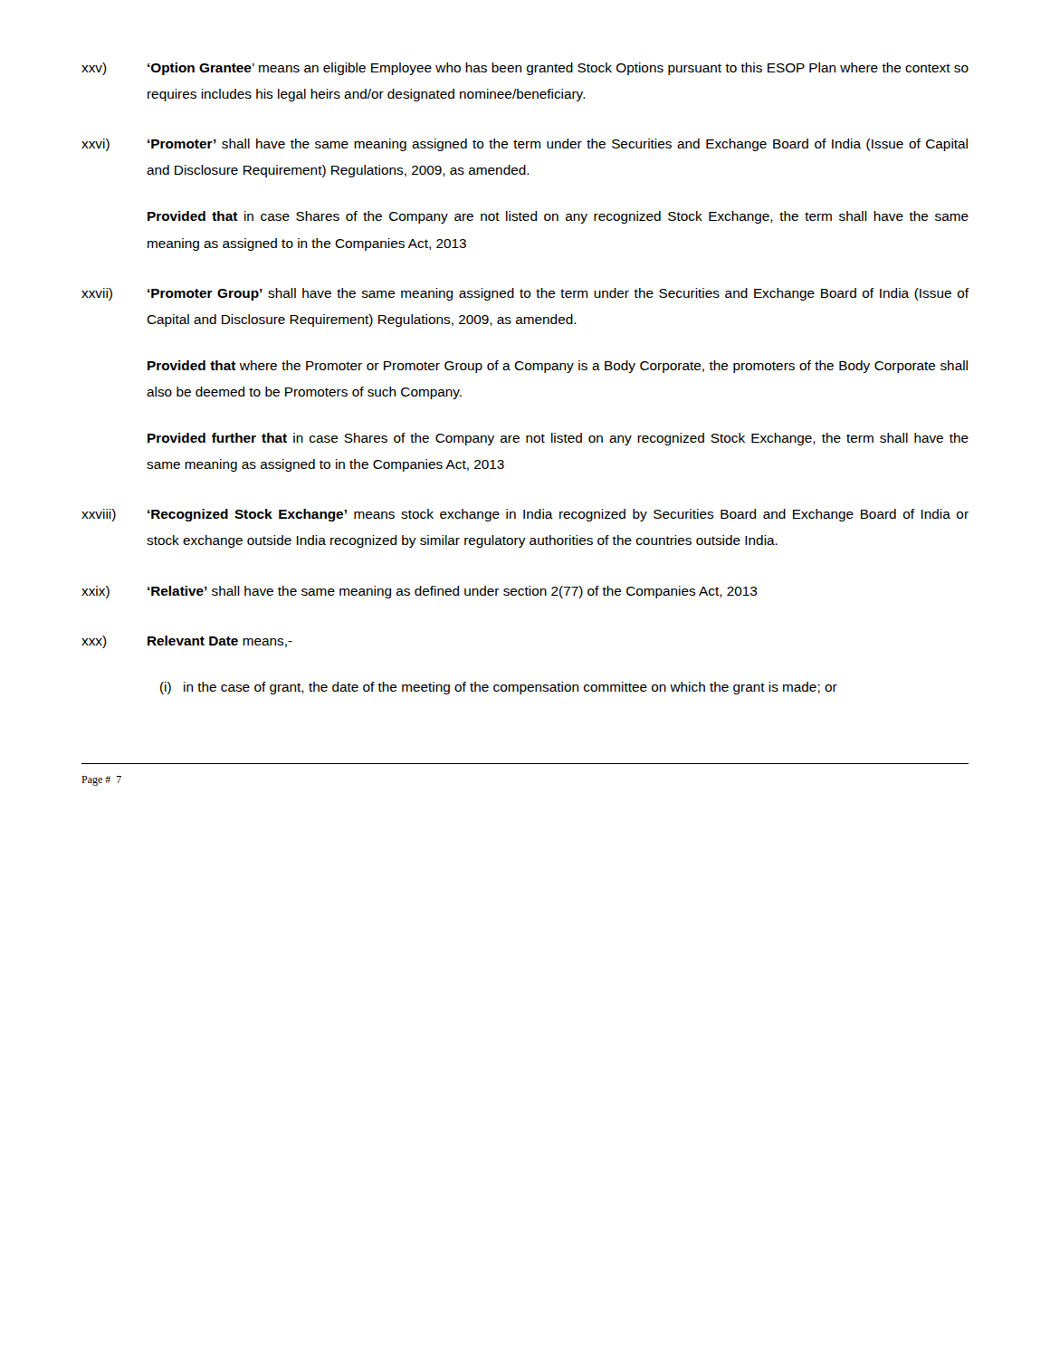xxv)
‘Option Grantee’ means an eligible Employee who has been granted Stock Options pursuant to this ESOP Plan where the context so requires includes his legal heirs and/or designated nominee/beneficiary.
xxvi)
‘Promoter’ shall have the same meaning assigned to the term under the Securities and Exchange Board of India (Issue of Capital and Disclosure Requirement) Regulations, 2009, as amended.
Provided that in case Shares of the Company are not listed on any recognized Stock Exchange, the term shall have the same meaning as assigned to in the Companies Act, 2013
xxvii)
‘Promoter Group’ shall have the same meaning assigned to the term under the Securities and Exchange Board of India (Issue of Capital and Disclosure Requirement) Regulations, 2009, as amended.
Provided that where the Promoter or Promoter Group of a Company is a Body Corporate, the promoters of the Body Corporate shall also be deemed to be Promoters of such Company.
Provided further that in case Shares of the Company are not listed on any recognized Stock Exchange, the term shall have the same meaning as assigned to in the Companies Act, 2013
xxviii)
‘Recognized Stock Exchange’ means stock exchange in India recognized by Securities Board and Exchange Board of India or stock exchange outside India recognized by similar regulatory authorities of the countries outside India.
xxix)
‘Relative’ shall have the same meaning as defined under section 2(77) of the Companies Act, 2013
xxx)
Relevant Date means,-
(i)
in the case of grant, the date of the meeting of the compensation committee on which the grant is made; or
Page # 7